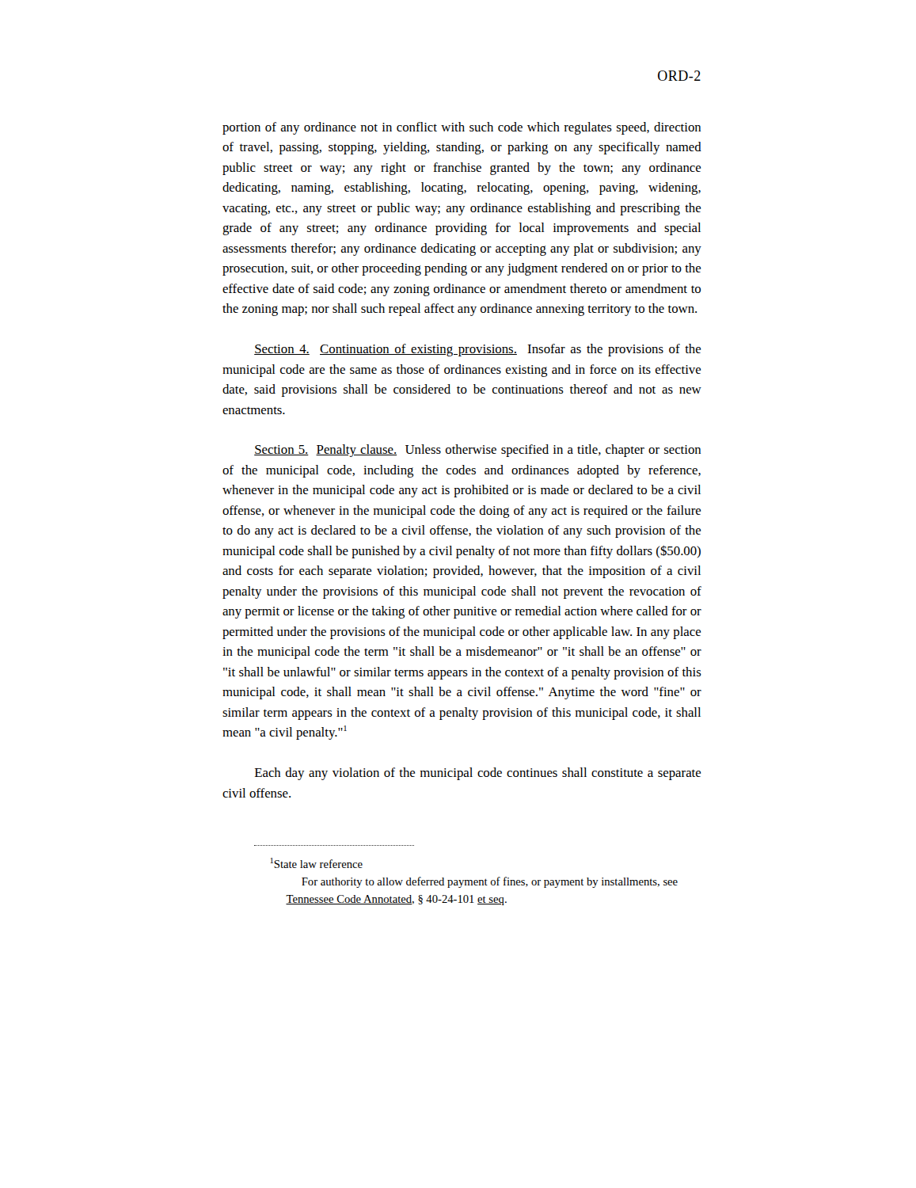ORD-2
portion of any ordinance not in conflict with such code which regulates speed, direction of travel, passing, stopping, yielding, standing, or parking on any specifically named public street or way; any right or franchise granted by the town; any ordinance dedicating, naming, establishing, locating, relocating, opening, paving, widening, vacating, etc., any street or public way; any ordinance establishing and prescribing the grade of any street; any ordinance providing for local improvements and special assessments therefor; any ordinance dedicating or accepting any plat or subdivision; any prosecution, suit, or other proceeding pending or any judgment rendered on or prior to the effective date of said code; any zoning ordinance or amendment thereto or amendment to the zoning map; nor shall such repeal affect any ordinance annexing territory to the town.
Section 4. Continuation of existing provisions. Insofar as the provisions of the municipal code are the same as those of ordinances existing and in force on its effective date, said provisions shall be considered to be continuations thereof and not as new enactments.
Section 5. Penalty clause. Unless otherwise specified in a title, chapter or section of the municipal code, including the codes and ordinances adopted by reference, whenever in the municipal code any act is prohibited or is made or declared to be a civil offense, or whenever in the municipal code the doing of any act is required or the failure to do any act is declared to be a civil offense, the violation of any such provision of the municipal code shall be punished by a civil penalty of not more than fifty dollars ($50.00) and costs for each separate violation; provided, however, that the imposition of a civil penalty under the provisions of this municipal code shall not prevent the revocation of any permit or license or the taking of other punitive or remedial action where called for or permitted under the provisions of the municipal code or other applicable law. In any place in the municipal code the term "it shall be a misdemeanor" or "it shall be an offense" or "it shall be unlawful" or similar terms appears in the context of a penalty provision of this municipal code, it shall mean "it shall be a civil offense." Anytime the word "fine" or similar term appears in the context of a penalty provision of this municipal code, it shall mean "a civil penalty."1
Each day any violation of the municipal code continues shall constitute a separate civil offense.
1 State law reference For authority to allow deferred payment of fines, or payment by installments, see Tennessee Code Annotated, § 40-24-101 et seq.